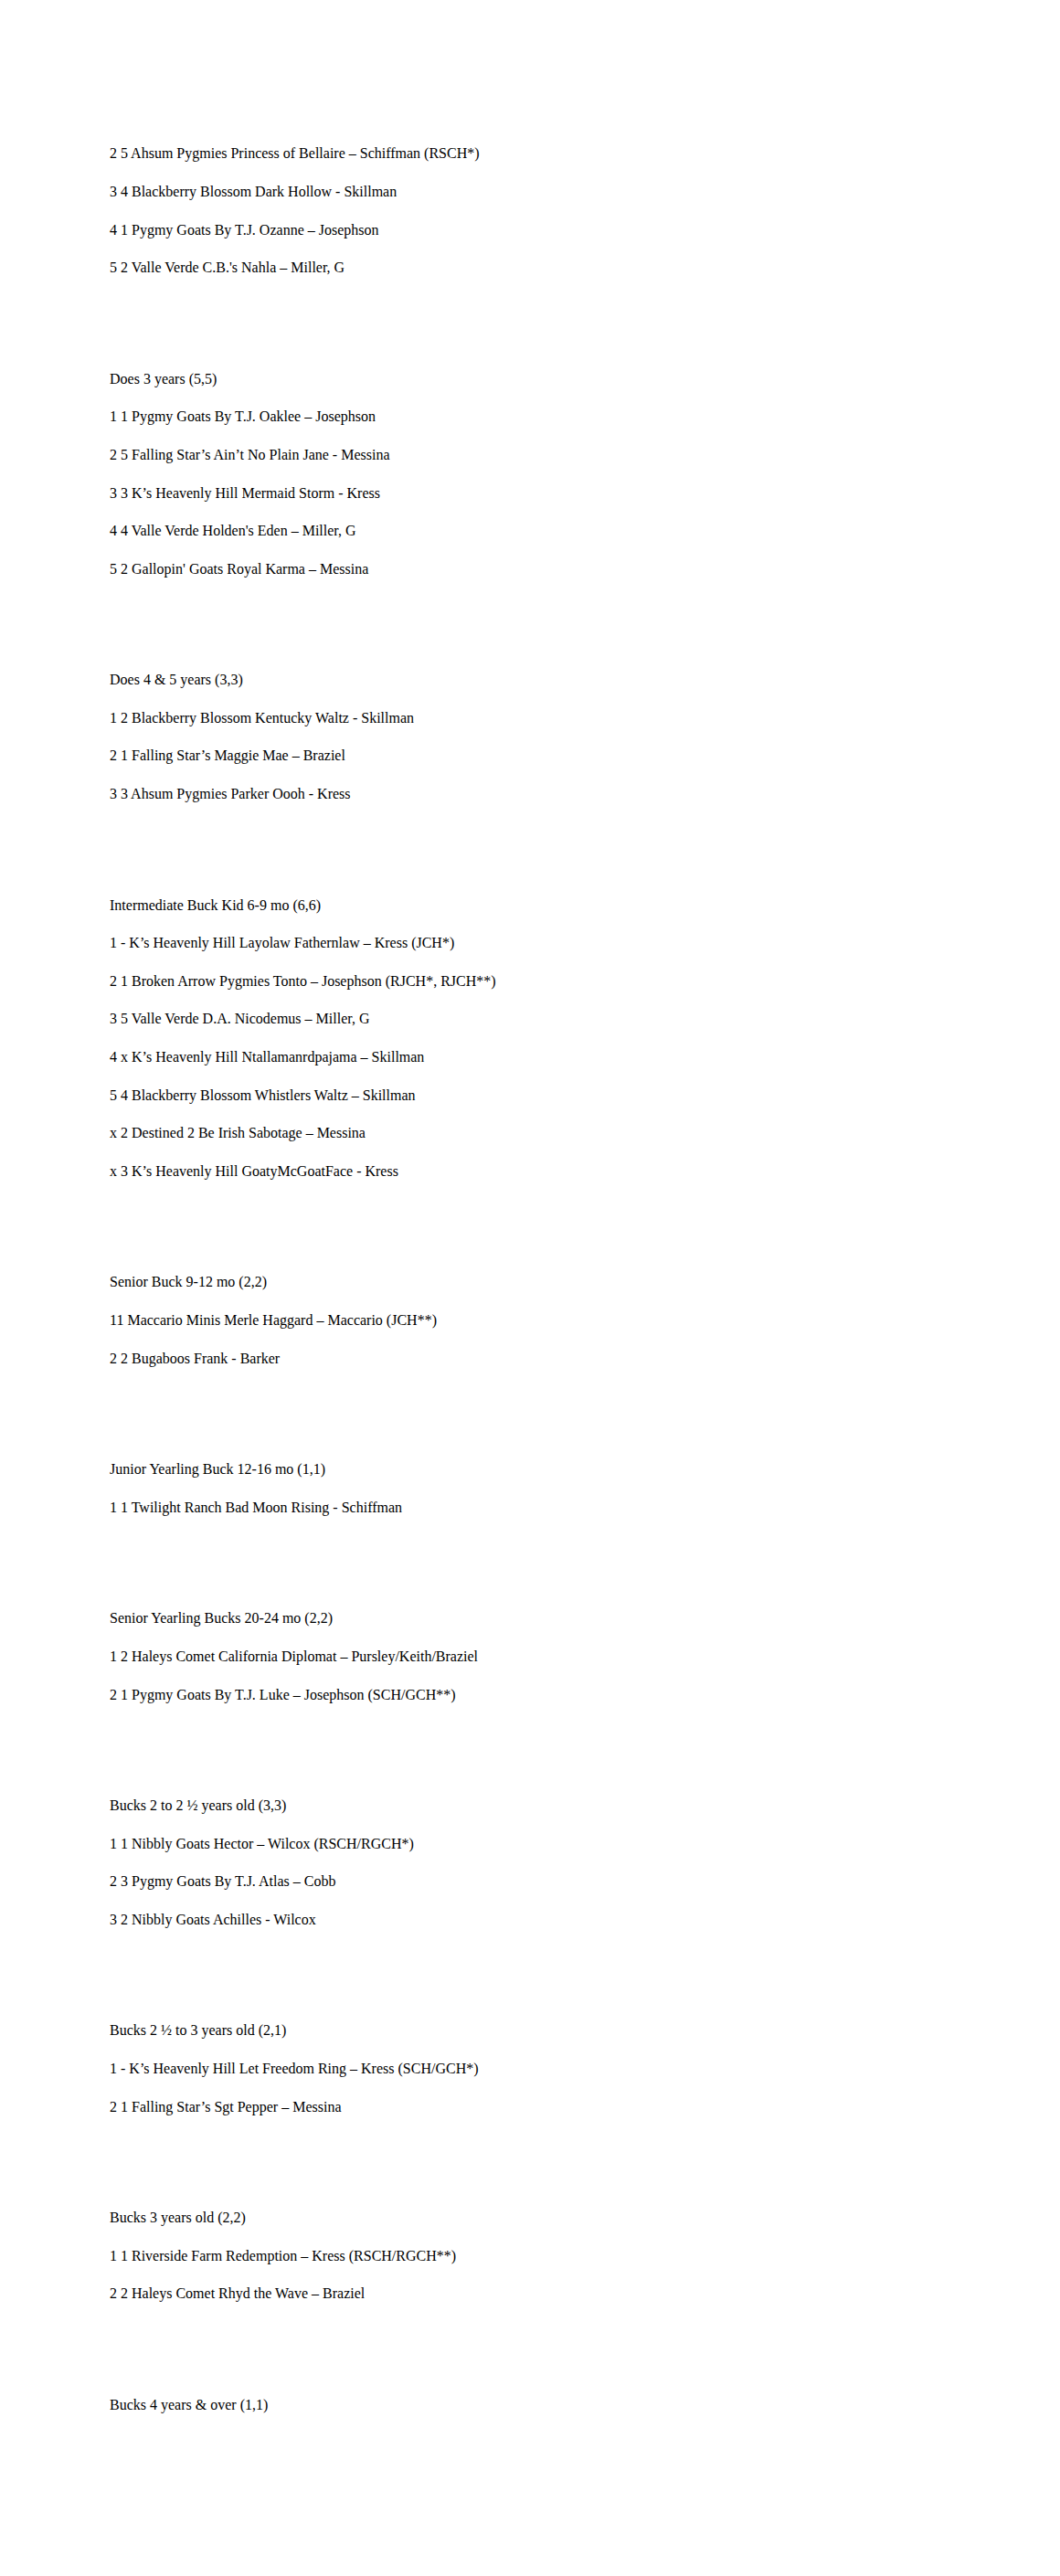2 5 Ahsum Pygmies Princess of Bellaire – Schiffman (RSCH*)
3 4 Blackberry Blossom Dark Hollow - Skillman
4 1 Pygmy Goats By T.J. Ozanne – Josephson
5 2 Valle Verde C.B.'s Nahla – Miller, G
Does 3 years (5,5)
1 1 Pygmy Goats By T.J. Oaklee – Josephson
2 5 Falling Star’s Ain’t No Plain Jane - Messina
3 3 K’s Heavenly Hill Mermaid Storm - Kress
4 4 Valle Verde Holden's Eden – Miller, G
5 2 Gallopin' Goats Royal Karma – Messina
Does 4 & 5 years (3,3)
1 2 Blackberry Blossom Kentucky Waltz - Skillman
2 1 Falling Star’s Maggie Mae – Braziel
3 3 Ahsum Pygmies Parker Oooh - Kress
Intermediate Buck Kid 6-9 mo (6,6)
1 - K’s Heavenly Hill Layolaw Fathernlaw – Kress (JCH*)
2 1 Broken Arrow Pygmies Tonto – Josephson (RJCH*, RJCH**)
3 5 Valle Verde D.A. Nicodemus – Miller, G
4 x K’s Heavenly Hill Ntallamanrdpajama – Skillman
5 4 Blackberry Blossom Whistlers Waltz – Skillman
x 2 Destined 2 Be Irish Sabotage – Messina
x 3 K’s Heavenly Hill GoatyMcGoatFace - Kress
Senior Buck 9-12 mo (2,2)
11 Maccario Minis Merle Haggard – Maccario (JCH**)
2 2 Bugaboos Frank - Barker
Junior Yearling Buck 12-16 mo (1,1)
1 1 Twilight Ranch Bad Moon Rising - Schiffman
Senior Yearling Bucks 20-24 mo (2,2)
1 2 Haleys Comet California Diplomat – Pursley/Keith/Braziel
2 1 Pygmy Goats By T.J. Luke – Josephson (SCH/GCH**)
Bucks 2 to 2 ½ years old (3,3)
1 1 Nibbly Goats Hector – Wilcox (RSCH/RGCH*)
2 3 Pygmy Goats By T.J. Atlas – Cobb
3 2 Nibbly Goats Achilles - Wilcox
Bucks 2 ½ to 3 years old (2,1)
1 - K’s Heavenly Hill Let Freedom Ring – Kress (SCH/GCH*)
2 1 Falling Star’s Sgt Pepper – Messina
Bucks 3 years old (2,2)
1 1 Riverside Farm Redemption – Kress (RSCH/RGCH**)
2 2 Haleys Comet Rhyd the Wave – Braziel
Bucks 4 years & over (1,1)